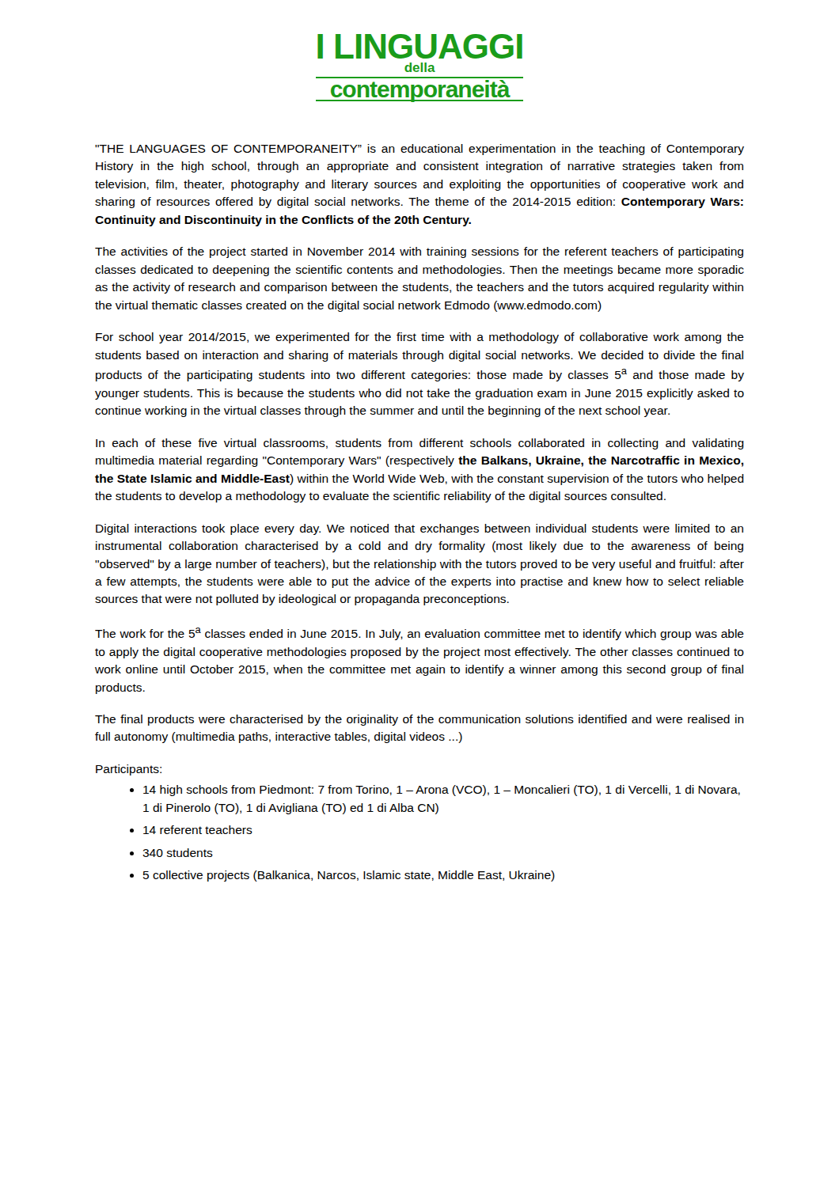I LINGUAGGI della contemporaneità
"THE LANGUAGES OF CONTEMPORANEITY” is an educational experimentation in the teaching of Contemporary History in the high school, through an appropriate and consistent integration of narrative strategies taken from television, film, theater, photography and literary sources and exploiting the opportunities of cooperative work and sharing of resources offered by digital social networks. The theme of the 2014-2015 edition: Contemporary Wars: Continuity and Discontinuity in the Conflicts of the 20th Century.
The activities of the project started in November 2014 with training sessions for the referent teachers of participating classes dedicated to deepening the scientific contents and methodologies. Then the meetings became more sporadic as the activity of research and comparison between the students, the teachers and the tutors acquired regularity within the virtual thematic classes created on the digital social network Edmodo (www.edmodo.com)
For school year 2014/2015, we experimented for the first time with a methodology of collaborative work among the students based on interaction and sharing of materials through digital social networks. We decided to divide the final products of the participating students into two different categories: those made by classes 5a and those made by younger students. This is because the students who did not take the graduation exam in June 2015 explicitly asked to continue working in the virtual classes through the summer and until the beginning of the next school year.
In each of these five virtual classrooms, students from different schools collaborated in collecting and validating multimedia material regarding "Contemporary Wars" (respectively the Balkans, Ukraine, the Narcotraffic in Mexico, the State Islamic and Middle-East) within the World Wide Web, with the constant supervision of the tutors who helped the students to develop a methodology to evaluate the scientific reliability of the digital sources consulted.
Digital interactions took place every day. We noticed that exchanges between individual students were limited to an instrumental collaboration characterised by a cold and dry formality (most likely due to the awareness of being "observed" by a large number of teachers), but the relationship with the tutors proved to be very useful and fruitful: after a few attempts, the students were able to put the advice of the experts into practise and knew how to select reliable sources that were not polluted by ideological or propaganda preconceptions.
The work for the 5a classes ended in June 2015. In July, an evaluation committee met to identify which group was able to apply the digital cooperative methodologies proposed by the project most effectively. The other classes continued to work online until October 2015, when the committee met again to identify a winner among this second group of final products.
The final products were characterised by the originality of the communication solutions identified and were realised in full autonomy (multimedia paths, interactive tables, digital videos ...)
Participants:
14 high schools from Piedmont: 7 from Torino, 1 – Arona (VCO), 1 – Moncalieri (TO), 1 di Vercelli, 1 di Novara, 1 di Pinerolo (TO), 1 di Avigliana (TO) ed 1 di Alba CN)
14 referent teachers
340 students
5 collective projects (Balkanica, Narcos, Islamic state, Middle East, Ukraine)